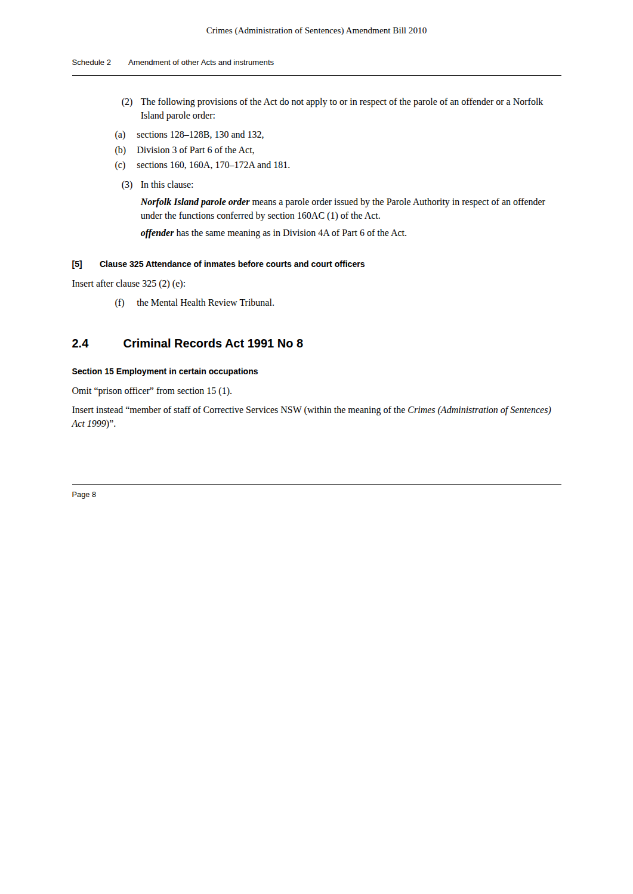Crimes (Administration of Sentences) Amendment Bill 2010
Schedule 2 Amendment of other Acts and instruments
(2)
The following provisions of the Act do not apply to or in respect of the parole of an offender or a Norfolk Island parole order:
(a)
sections 128–128B, 130 and 132,
(b)
Division 3 of Part 6 of the Act,
(c)
sections 160, 160A, 170–172A and 181.
(3)
In this clause:
Norfolk Island parole order means a parole order issued by the Parole Authority in respect of an offender under the functions conferred by section 160AC (1) of the Act.
offender has the same meaning as in Division 4A of Part 6 of the Act.
[5] Clause 325 Attendance of inmates before courts and court officers
Insert after clause 325 (2) (e):
(f)
the Mental Health Review Tribunal.
2.4 Criminal Records Act 1991 No 8
Section 15 Employment in certain occupations
Omit “prison officer” from section 15 (1).
Insert instead “member of staff of Corrective Services NSW (within the meaning of the Crimes (Administration of Sentences) Act 1999)”.
Page 8